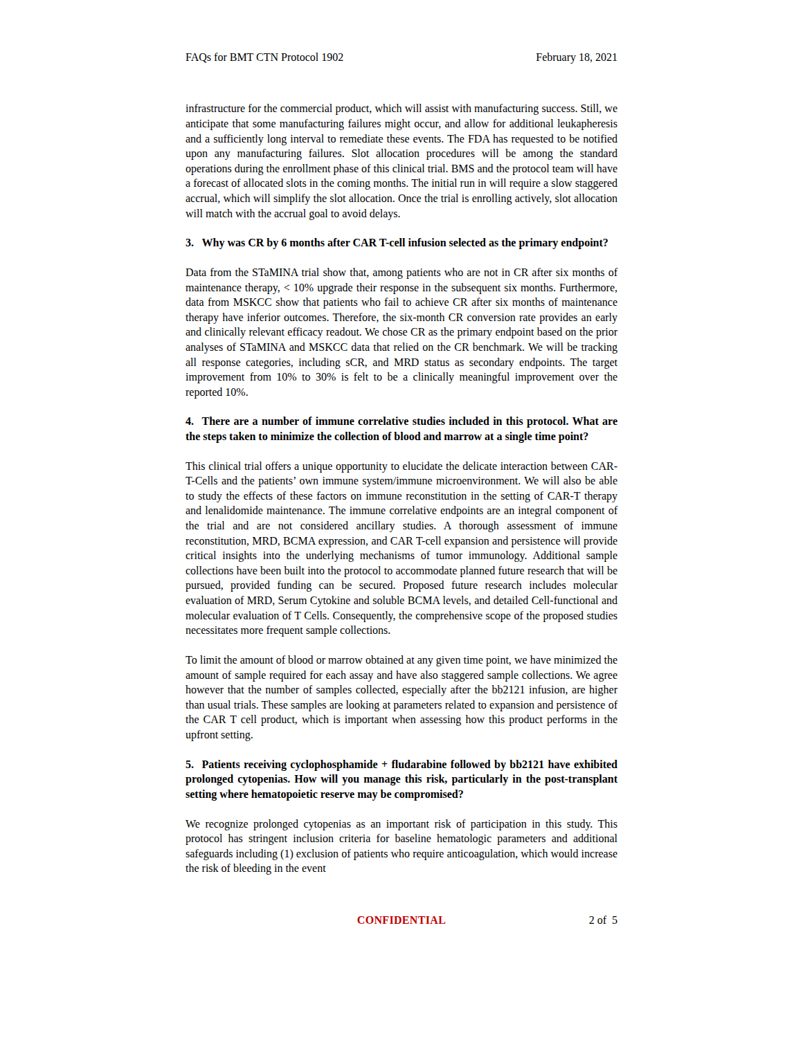FAQs for BMT CTN Protocol 1902
February 18, 2021
infrastructure for the commercial product, which will assist with manufacturing success. Still, we anticipate that some manufacturing failures might occur, and allow for additional leukapheresis and a sufficiently long interval to remediate these events. The FDA has requested to be notified upon any manufacturing failures. Slot allocation procedures will be among the standard operations during the enrollment phase of this clinical trial. BMS and the protocol team will have a forecast of allocated slots in the coming months. The initial run in will require a slow staggered accrual, which will simplify the slot allocation. Once the trial is enrolling actively, slot allocation will match with the accrual goal to avoid delays.
3. Why was CR by 6 months after CAR T-cell infusion selected as the primary endpoint?
Data from the STaMINA trial show that, among patients who are not in CR after six months of maintenance therapy, < 10% upgrade their response in the subsequent six months. Furthermore, data from MSKCC show that patients who fail to achieve CR after six months of maintenance therapy have inferior outcomes. Therefore, the six-month CR conversion rate provides an early and clinically relevant efficacy readout. We chose CR as the primary endpoint based on the prior analyses of STaMINA and MSKCC data that relied on the CR benchmark. We will be tracking all response categories, including sCR, and MRD status as secondary endpoints. The target improvement from 10% to 30% is felt to be a clinically meaningful improvement over the reported 10%.
4. There are a number of immune correlative studies included in this protocol. What are the steps taken to minimize the collection of blood and marrow at a single time point?
This clinical trial offers a unique opportunity to elucidate the delicate interaction between CAR-T-Cells and the patients’ own immune system/immune microenvironment. We will also be able to study the effects of these factors on immune reconstitution in the setting of CAR-T therapy and lenalidomide maintenance. The immune correlative endpoints are an integral component of the trial and are not considered ancillary studies. A thorough assessment of immune reconstitution, MRD, BCMA expression, and CAR T-cell expansion and persistence will provide critical insights into the underlying mechanisms of tumor immunology. Additional sample collections have been built into the protocol to accommodate planned future research that will be pursued, provided funding can be secured. Proposed future research includes molecular evaluation of MRD, Serum Cytokine and soluble BCMA levels, and detailed Cell-functional and molecular evaluation of T Cells. Consequently, the comprehensive scope of the proposed studies necessitates more frequent sample collections.
To limit the amount of blood or marrow obtained at any given time point, we have minimized the amount of sample required for each assay and have also staggered sample collections. We agree however that the number of samples collected, especially after the bb2121 infusion, are higher than usual trials. These samples are looking at parameters related to expansion and persistence of the CAR T cell product, which is important when assessing how this product performs in the upfront setting.
5. Patients receiving cyclophosphamide + fludarabine followed by bb2121 have exhibited prolonged cytopenias. How will you manage this risk, particularly in the post-transplant setting where hematopoietic reserve may be compromised?
We recognize prolonged cytopenias as an important risk of participation in this study. This protocol has stringent inclusion criteria for baseline hematologic parameters and additional safeguards including (1) exclusion of patients who require anticoagulation, which would increase the risk of bleeding in the event
CONFIDENTIAL 2 of 5